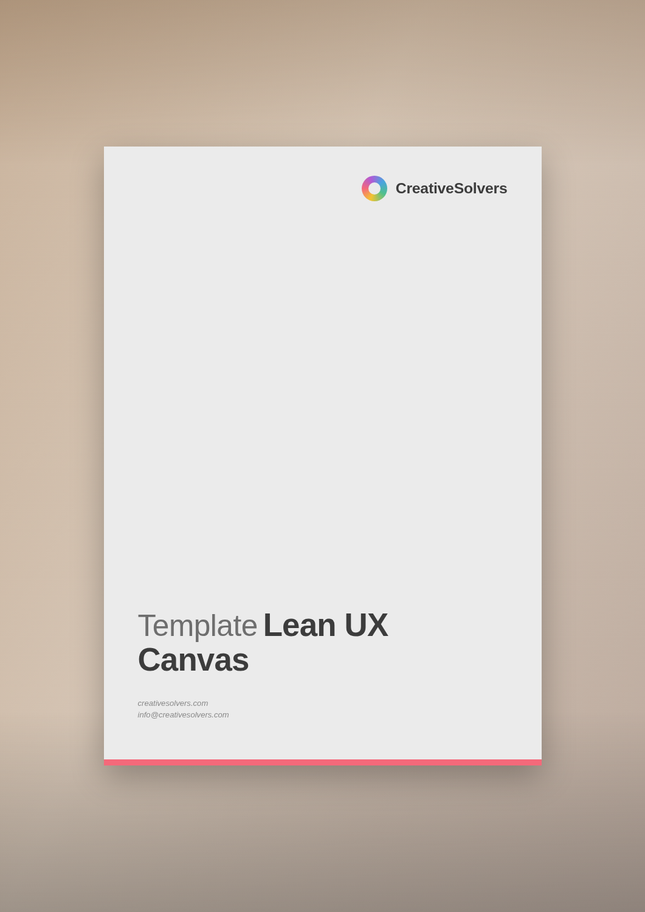CreativeSolvers
Template Lean UX
Canvas
creativesolvers.com
info@creativesolvers.com